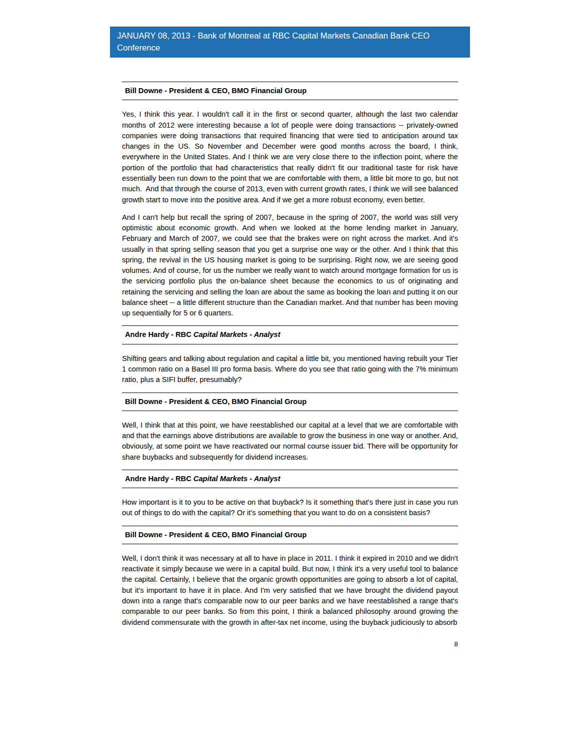JANUARY 08, 2013 - Bank of Montreal at RBC Capital Markets Canadian Bank CEO Conference
Bill Downe - President & CEO, BMO Financial Group
Yes, I think this year. I wouldn't call it in the first or second quarter, although the last two calendar months of 2012 were interesting because a lot of people were doing transactions -- privately-owned companies were doing transactions that required financing that were tied to anticipation around tax changes in the US. So November and December were good months across the board, I think, everywhere in the United States. And I think we are very close there to the inflection point, where the portion of the portfolio that had characteristics that really didn't fit our traditional taste for risk have essentially been run down to the point that we are comfortable with them, a little bit more to go, but not much. And that through the course of 2013, even with current growth rates, I think we will see balanced growth start to move into the positive area. And if we get a more robust economy, even better.
And I can't help but recall the spring of 2007, because in the spring of 2007, the world was still very optimistic about economic growth. And when we looked at the home lending market in January, February and March of 2007, we could see that the brakes were on right across the market. And it's usually in that spring selling season that you get a surprise one way or the other. And I think that this spring, the revival in the US housing market is going to be surprising. Right now, we are seeing good volumes. And of course, for us the number we really want to watch around mortgage formation for us is the servicing portfolio plus the on-balance sheet because the economics to us of originating and retaining the servicing and selling the loan are about the same as booking the loan and putting it on our balance sheet -- a little different structure than the Canadian market. And that number has been moving up sequentially for 5 or 6 quarters.
Andre Hardy - RBC Capital Markets - Analyst
Shifting gears and talking about regulation and capital a little bit, you mentioned having rebuilt your Tier 1 common ratio on a Basel III pro forma basis. Where do you see that ratio going with the 7% minimum ratio, plus a SIFI buffer, presumably?
Bill Downe - President & CEO, BMO Financial Group
Well, I think that at this point, we have reestablished our capital at a level that we are comfortable with and that the earnings above distributions are available to grow the business in one way or another. And, obviously, at some point we have reactivated our normal course issuer bid. There will be opportunity for share buybacks and subsequently for dividend increases.
Andre Hardy - RBC Capital Markets - Analyst
How important is it to you to be active on that buyback? Is it something that's there just in case you run out of things to do with the capital? Or it's something that you want to do on a consistent basis?
Bill Downe - President & CEO, BMO Financial Group
Well, I don't think it was necessary at all to have in place in 2011. I think it expired in 2010 and we didn't reactivate it simply because we were in a capital build. But now, I think it's a very useful tool to balance the capital. Certainly, I believe that the organic growth opportunities are going to absorb a lot of capital, but it's important to have it in place. And I'm very satisfied that we have brought the dividend payout down into a range that's comparable now to our peer banks and we have reestablished a range that's comparable to our peer banks. So from this point, I think a balanced philosophy around growing the dividend commensurate with the growth in after-tax net income, using the buyback judiciously to absorb
8